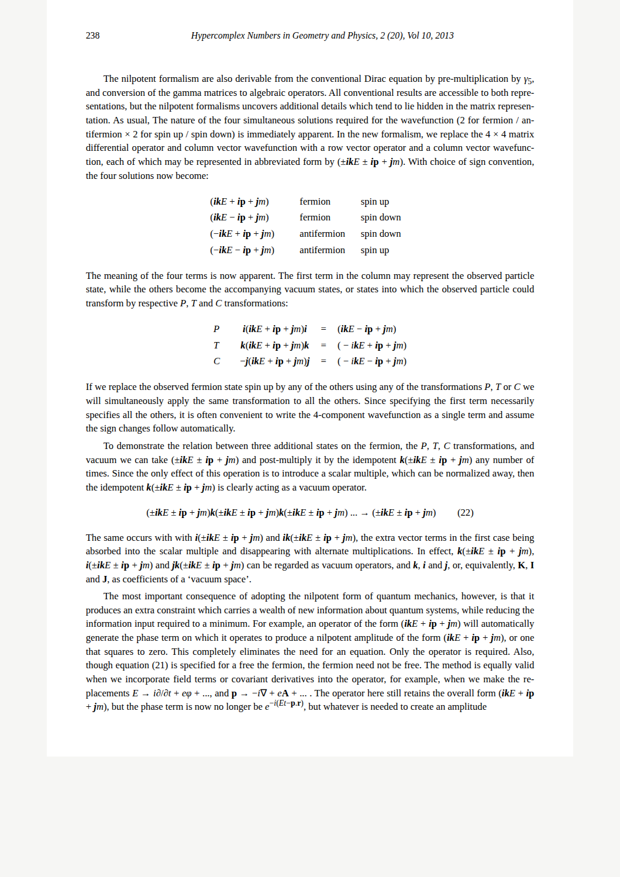238 Hypercomplex Numbers in Geometry and Physics, 2 (20), Vol 10, 2013
The nilpotent formalism are also derivable from the conventional Dirac equation by pre-multiplication by γ5, and conversion of the gamma matrices to algebraic operators. All conventional results are accessible to both representations, but the nilpotent formalisms uncovers additional details which tend to lie hidden in the matrix representation. As usual, The nature of the four simultaneous solutions required for the wavefunction (2 for fermion / antifermion × 2 for spin up / spin down) is immediately apparent. In the new formalism, we replace the 4 × 4 matrix differential operator and column vector wavefunction with a row vector operator and a column vector wavefunction, each of which may be represented in abbreviated form by (±ikE ± ip + jm). With choice of sign convention, the four solutions now become:
| ( i k E + i p + j m ) | fermion | spin up |
| ( i k E − i p + j m ) | fermion | spin down |
| (− i k E + i p + j m ) | antifermion | spin down |
| (− i k E − i p + j m ) | antifermion | spin up |
The meaning of the four terms is now apparent. The first term in the column may represent the observed particle state, while the others become the accompanying vacuum states, or states into which the observed particle could transform by respective P, T and C transformations:
| P | i ( i k E + i p + j m ) i | = | ( i k E − i p + j m ) |
| T | k ( i k E + i p + j m ) k | = | ( − i k E + i p + j m ) |
| C | − j ( i k E + i p + j m ) j | = | ( − i k E − i p + j m ) |
If we replace the observed fermion state spin up by any of the others using any of the transformations P, T or C we will simultaneously apply the same transformation to all the others. Since specifying the first term necessarily specifies all the others, it is often convenient to write the 4-component wavefunction as a single term and assume the sign changes follow automatically.
To demonstrate the relation between three additional states on the fermion, the P, T, C transformations, and vacuum we can take (±ikE ± ip + jm) and post-multiply it by the idempotent k(±ikE ± ip + jm) any number of times. Since the only effect of this operation is to introduce a scalar multiple, which can be normalized away, then the idempotent k(±ikE ± ip + jm) is clearly acting as a vacuum operator.
(±ikE ± ip + jm)k(±ikE ± ip + jm)k(±ikE ± ip + jm) ... → (±ikE ± ip + jm)
(22)
The same occurs with with i(±ikE ± ip + jm) and ik(±ikE ± ip + jm), the extra vector terms in the first case being absorbed into the scalar multiple and disappearing with alternate multiplications. In effect, k(±ikE ± ip + jm), i(±ikE ± ip + jm) and jk(±ikE ± ip + jm) can be regarded as vacuum operators, and k, i and j, or, equivalently, K, I and J, as coefficients of a ‘vacuum space’.
The most important consequence of adopting the nilpotent form of quantum mechanics, however, is that it produces an extra constraint which carries a wealth of new information about quantum systems, while reducing the information input required to a minimum. For example, an operator of the form (ikE + ip + jm) will automatically generate the phase term on which it operates to produce a nilpotent amplitude of the form (ikE + ip + jm), or one that squares to zero. This completely eliminates the need for an equation. Only the operator is required. Also, though equation (21) is specified for a free the fermion, the fermion need not be free. The method is equally valid when we incorporate field terms or covariant derivatives into the operator, for example, when we make the replacements E → i∂/∂t + eφ + ..., and p → −i∇ + eA + ... . The operator here still retains the overall form (ikE + ip + jm), but the phase term is now no longer be e−i(Et−p.r), but whatever is needed to create an amplitude